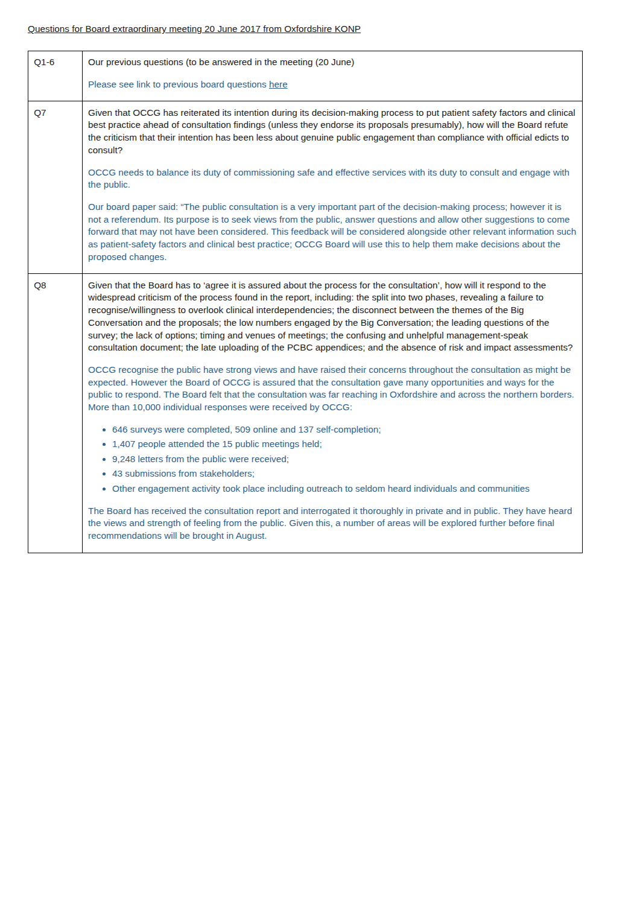Questions for Board extraordinary meeting 20 June 2017 from Oxfordshire KONP
| Q1-6 | Our previous questions (to be answered in the meeting (20 June) Please see link to previous board questions here |
| Q7 | Given that OCCG has reiterated its intention during its decision-making process to put patient safety factors and clinical best practice ahead of consultation findings (unless they endorse its proposals presumably), how will the Board refute the criticism that their intention has been less about genuine public engagement than compliance with official edicts to consult? OCCG needs to balance its duty of commissioning safe and effective services with its duty to consult and engage with the public. Our board paper said: “The public consultation is a very important part of the decision-making process; however it is not a referendum. Its purpose is to seek views from the public, answer questions and allow other suggestions to come forward that may not have been considered. This feedback will be considered alongside other relevant information such as patient-safety factors and clinical best practice; OCCG Board will use this to help them make decisions about the proposed changes. |
| Q8 | Given that the Board has to ‘agree it is assured about the process for the consultation’, how will it respond to the widespread criticism of the process found in the report, including: the split into two phases, revealing a failure to recognise/willingness to overlook clinical interdependencies; the disconnect between the themes of the Big Conversation and the proposals; the low numbers engaged by the Big Conversation; the leading questions of the survey; the lack of options; timing and venues of meetings; the confusing and unhelpful management-speak consultation document; the late uploading of the PCBC appendices; and the absence of risk and impact assessments? OCCG recognise the public have strong views and have raised their concerns throughout the consultation as might be expected. However the Board of OCCG is assured that the consultation gave many opportunities and ways for the public to respond. The Board felt that the consultation was far reaching in Oxfordshire and across the northern borders. More than 10,000 individual responses were received by OCCG: 646 surveys were completed, 509 online and 137 self-completion; 1,407 people attended the 15 public meetings held; 9,248 letters from the public were received; 43 submissions from stakeholders; Other engagement activity took place including outreach to seldom heard individuals and communities The Board has received the consultation report and interrogated it thoroughly in private and in public. They have heard the views and strength of feeling from the public. Given this, a number of areas will be explored further before final recommendations will be brought in August. |